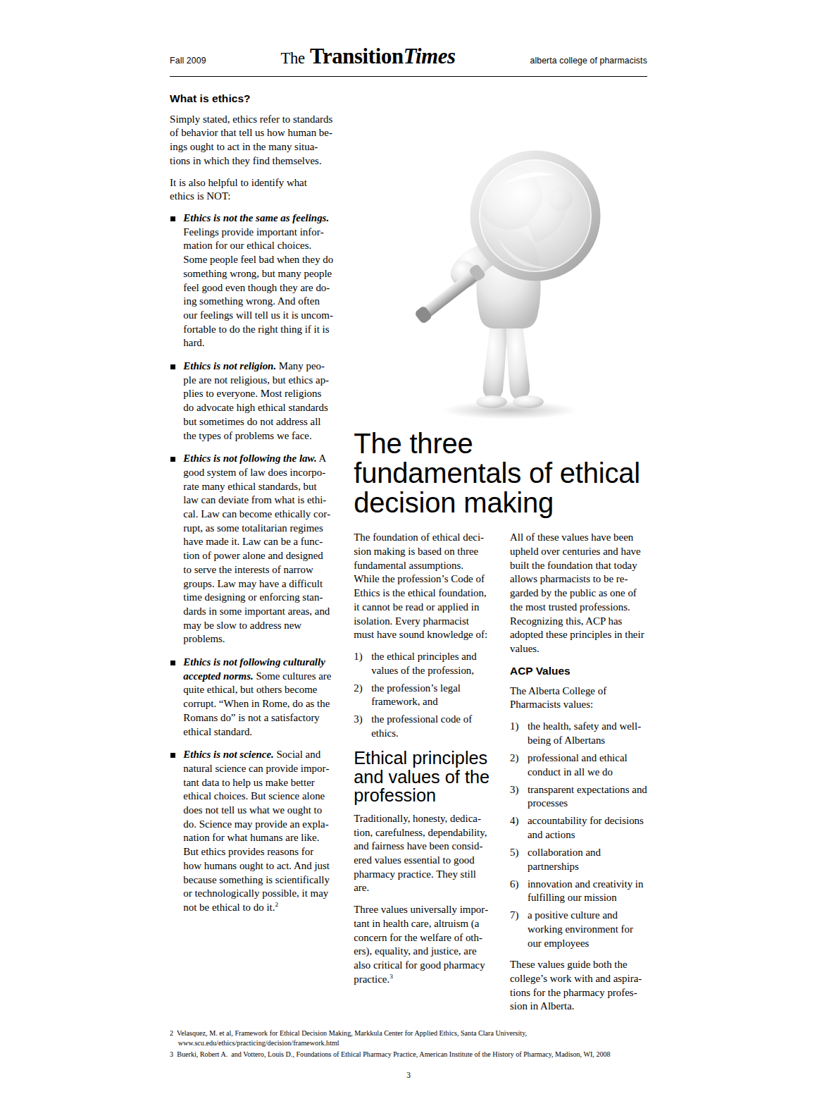Fall 2009
The Transition Times
alberta college of pharmacists
What is ethics?
Simply stated, ethics refer to standards of behavior that tell us how human beings ought to act in the many situations in which they find themselves.
It is also helpful to identify what ethics is NOT:
Ethics is not the same as feelings. Feelings provide important information for our ethical choices. Some people feel bad when they do something wrong, but many people feel good even though they are doing something wrong. And often our feelings will tell us it is uncomfortable to do the right thing if it is hard.
Ethics is not religion. Many people are not religious, but ethics applies to everyone. Most religions do advocate high ethical standards but sometimes do not address all the types of problems we face.
Ethics is not following the law. A good system of law does incorporate many ethical standards, but law can deviate from what is ethical. Law can become ethically corrupt, as some totalitarian regimes have made it. Law can be a function of power alone and designed to serve the interests of narrow groups. Law may have a difficult time designing or enforcing standards in some important areas, and may be slow to address new problems.
Ethics is not following culturally accepted norms. Some cultures are quite ethical, but others become corrupt. “When in Rome, do as the Romans do” is not a satisfactory ethical standard.
Ethics is not science. Social and natural science can provide important data to help us make better ethical choices. But science alone does not tell us what we ought to do. Science may provide an explanation for what humans are like. But ethics provides reasons for how humans ought to act. And just because something is scientifically or technologically possible, it may not be ethical to do it.2
The three fundamentals of ethical decision making
The foundation of ethical decision making is based on three fundamental assumptions. While the profession’s Code of Ethics is the ethical foundation, it cannot be read or applied in isolation. Every pharmacist must have sound knowledge of:
the ethical principles and values of the profession,
the profession’s legal framework, and
the professional code of ethics.
Ethical principles and values of the profession
Traditionally, honesty, dedication, carefulness, dependability, and fairness have been considered values essential to good pharmacy practice. They still are.
Three values universally important in health care, altruism (a concern for the welfare of others), equality, and justice, are also critical for good pharmacy practice.3
All of these values have been upheld over centuries and have built the foundation that today allows pharmacists to be regarded by the public as one of the most trusted professions. Recognizing this, ACP has adopted these principles in their values.
ACP Values
The Alberta College of Pharmacists values:
the health, safety and well-being of Albertans
professional and ethical conduct in all we do
transparent expectations and processes
accountability for decisions and actions
collaboration and partnerships
innovation and creativity in fulfilling our mission
a positive culture and working environment for our employees
These values guide both the college’s work with and aspirations for the pharmacy profession in Alberta.
2 Velasquez, M. et al, Framework for Ethical Decision Making, Markkula Center for Applied Ethics, Santa Clara University, www.scu.edu/ethics/practicing/decision/framework.html
3 Buerki, Robert A. and Vottero, Louis D., Foundations of Ethical Pharmacy Practice, American Institute of the History of Pharmacy, Madison, WI, 2008
3